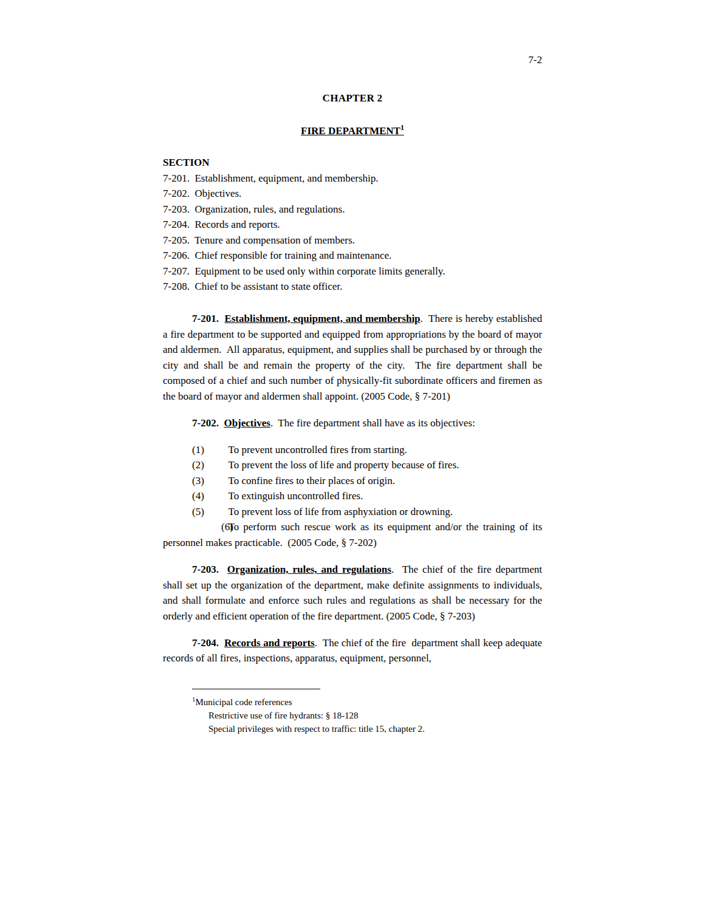7-2
CHAPTER 2
FIRE DEPARTMENT1
SECTION
7-201. Establishment, equipment, and membership.
7-202. Objectives.
7-203. Organization, rules, and regulations.
7-204. Records and reports.
7-205. Tenure and compensation of members.
7-206. Chief responsible for training and maintenance.
7-207. Equipment to be used only within corporate limits generally.
7-208. Chief to be assistant to state officer.
7-201. Establishment, equipment, and membership. There is hereby established a fire department to be supported and equipped from appropriations by the board of mayor and aldermen. All apparatus, equipment, and supplies shall be purchased by or through the city and shall be and remain the property of the city. The fire department shall be composed of a chief and such number of physically-fit subordinate officers and firemen as the board of mayor and aldermen shall appoint. (2005 Code, § 7-201)
7-202. Objectives. The fire department shall have as its objectives:
(1) To prevent uncontrolled fires from starting. (2) To prevent the loss of life and property because of fires. (3) To confine fires to their places of origin. (4) To extinguish uncontrolled fires. (5) To prevent loss of life from asphyxiation or drowning.
(6) To perform such rescue work as its equipment and/or the training of its personnel makes practicable. (2005 Code, § 7-202)
7-203. Organization, rules, and regulations. The chief of the fire department shall set up the organization of the department, make definite assignments to individuals, and shall formulate and enforce such rules and regulations as shall be necessary for the orderly and efficient operation of the fire department. (2005 Code, § 7-203)
7-204. Records and reports. The chief of the fire department shall keep adequate records of all fires, inspections, apparatus, equipment, personnel,
1Municipal code references Restrictive use of fire hydrants: § 18-128 Special privileges with respect to traffic: title 15, chapter 2.